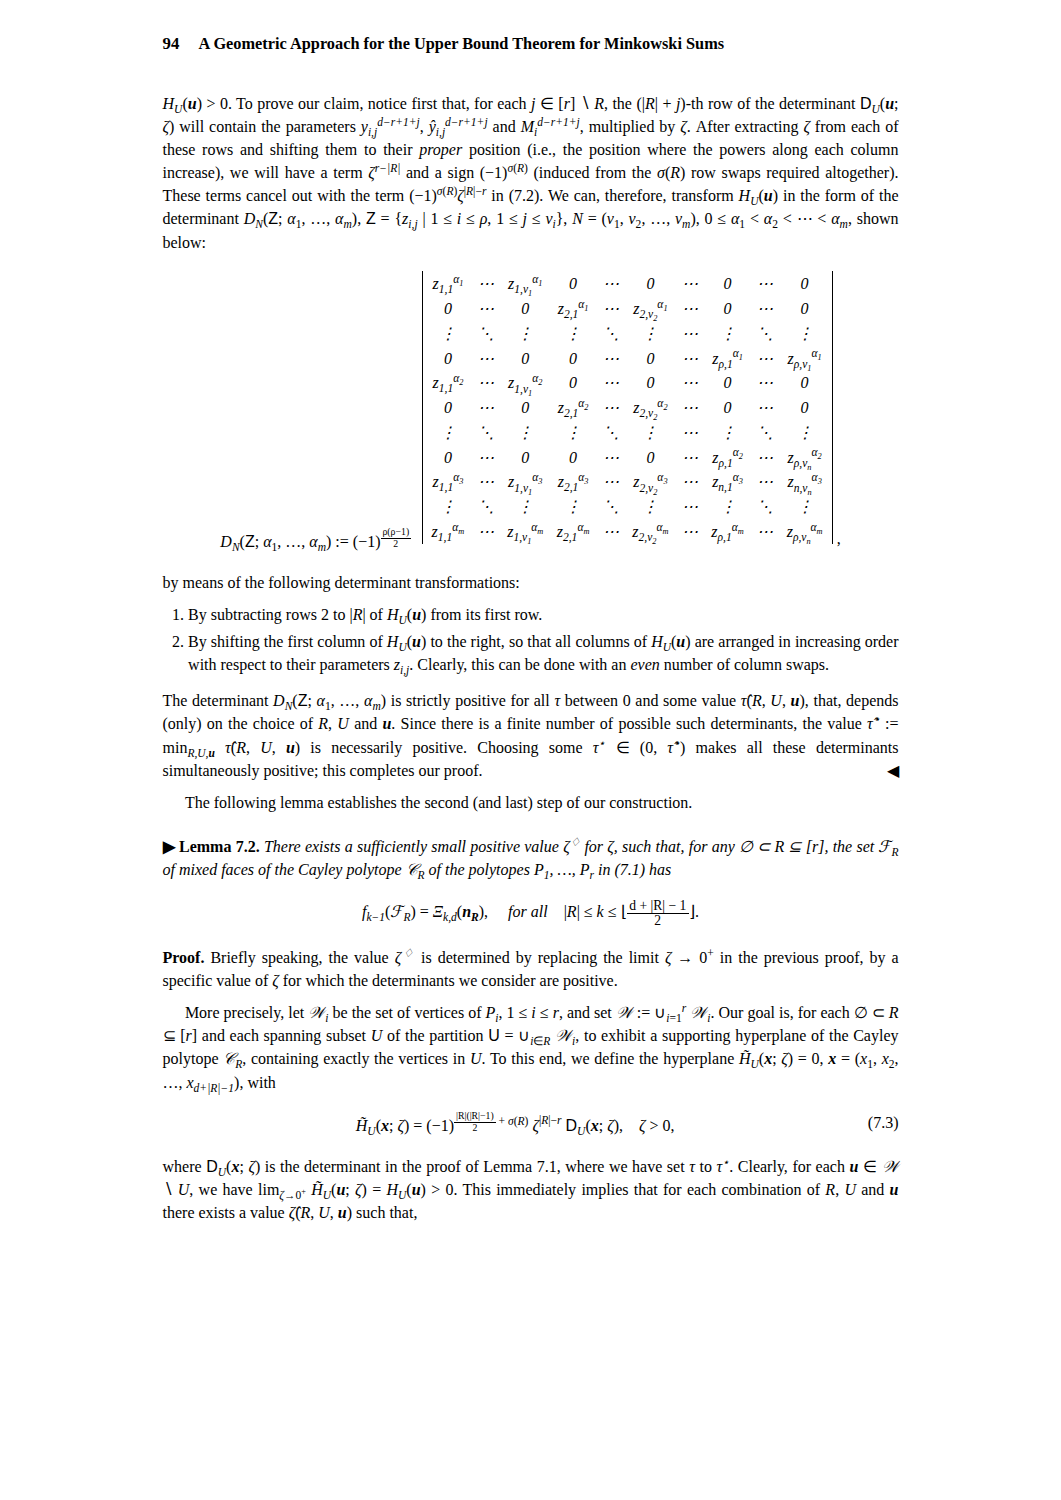94 A Geometric Approach for the Upper Bound Theorem for Minkowski Sums
HU(u) > 0. To prove our claim, notice first that, for each j ∈ [r] ∖ R, the (|R| + j)-th row of the determinant DU(u; ζ) will contain the parameters yi,jd−r+1+j, ŷi,jd−r+1+j and Mid−r+1+j, multiplied by ζ. After extracting ζ from each of these rows and shifting them to their proper position (i.e., the position where the powers along each column increase), we will have a term ζr−|R| and a sign (−1)σ(R) (induced from the σ(R) row swaps required altogether). These terms cancel out with the term (−1)σ(R)ζ|R|−r in (7.2). We can, therefore, transform HU(u) in the form of the determinant DN(Z; α1, …, αm), Z = {zi,j | 1 ≤ i ≤ ρ, 1 ≤ j ≤ νi}, N = (ν1, ν2, …, νm), 0 ≤ α1 < α2 < ⋯ < αm, shown below:
DN(Z; α1, …, αm) := (−1)ρ(ρ−1) 2
| z 1,1 α 1 | ⋯ | z 1,ν 1 α 1 | 0 | ⋯ | 0 | ⋯ | 0 | ⋯ | 0 |
| 0 | ⋯ | 0 | z 2,1 α 1 | ⋯ | z 2,ν 2 α 1 | ⋯ | 0 | ⋯ | 0 |
| ⋮ | ⋱ | ⋮ | ⋮ | ⋱ | ⋮ | ⋯ | ⋮ | ⋱ | ⋮ |
| 0 | ⋯ | 0 | 0 | ⋯ | 0 | ⋯ | z ρ,1 α 1 | ⋯ | z ρ,ν 1 α 1 |
| z 1,1 α 2 | ⋯ | z 1,ν 1 α 2 | 0 | ⋯ | 0 | ⋯ | 0 | ⋯ | 0 |
| 0 | ⋯ | 0 | z 2,1 α 2 | ⋯ | z 2,ν 2 α 2 | ⋯ | 0 | ⋯ | 0 |
| ⋮ | ⋱ | ⋮ | ⋮ | ⋱ | ⋮ | ⋯ | ⋮ | ⋱ | ⋮ |
| 0 | ⋯ | 0 | 0 | ⋯ | 0 | ⋯ | z ρ,1 α 2 | ⋯ | z ρ,ν n α 2 |
| z 1,1 α 3 | ⋯ | z 1,ν 1 α 3 | z 2,1 α 3 | ⋯ | z 2,ν 2 α 3 | ⋯ | z n,1 α 3 | ⋯ | z n,ν n α 3 |
| ⋮ | ⋱ | ⋮ | ⋮ | ⋱ | ⋮ | ⋯ | ⋮ | ⋱ | ⋮ |
| z 1,1 α m | ⋯ | z 1,ν 1 α m | z 2,1 α m | ⋯ | z 2,ν 2 α m | ⋯ | z ρ,1 α m | ⋯ | z ρ,ν n α m |
,
by means of the following determinant transformations:
By subtracting rows 2 to |R| of HU(u) from its first row.
By shifting the first column of HU(u) to the right, so that all columns of HU(u) are arranged in increasing order with respect to their parameters zi,j. Clearly, this can be done with an even number of column swaps.
The determinant DN(Z; α1, …, αm) is strictly positive for all τ between 0 and some value τ̂(R, U, u), that, depends (only) on the choice of R, U and u. Since there is a finite number of possible such determinants, the value τ̂⋆ := minR,U, u τ̂(R, U, u) is necessarily positive. Choosing some τ⋆ ∈ (0, τ̂⋆) makes all these determinants simultaneously positive; this completes our proof. ◀
The following lemma establishes the second (and last) step of our construction.
▶ Lemma 7.2. There exists a sufficiently small positive value ζ♢ for ζ, such that, for any ∅ ⊂ R ⊆ [r], the set ℱR of mixed faces of the Cayley polytope 𝒞R of the polytopes P1, …, Pr in (7.1) has
fk−1(ℱR) = Ξk,d(nR), for all |R| ≤ k ≤ d + |R| − 12 .
Proof. Briefly speaking, the value ζ♢ is determined by replacing the limit ζ → 0+ in the previous proof, by a specific value of ζ for which the determinants we consider are positive.
More precisely, let 𝒲i be the set of vertices of Pi, 1 ≤ i ≤ r, and set 𝒲 := ∪i=1r 𝒲i. Our goal is, for each ∅ ⊂ R ⊆ [r] and each spanning subset U of the partition U = ∪i∈R 𝒲i, to exhibit a supporting hyperplane of the Cayley polytope 𝒞R, containing exactly the vertices in U. To this end, we define the hyperplane H̃U(x; ζ) = 0, x = (x1, x2, …, xd+|R|−1), with
H̃U(x; ζ) = (−1)|R|(|R|−1) 2 + σ(R) ζ|R|−r DU(x; ζ), ζ > 0, (7.3)
where DU(x; ζ) is the determinant in the proof of Lemma 7.1, where we have set τ to τ⋆. Clearly, for each u ∈ 𝒲 ∖ U, we have limζ→0+ H̃U(u; ζ) = HU(u) > 0. This immediately implies that for each combination of R, U and u there exists a value ζ̂(R, U, u) such that,